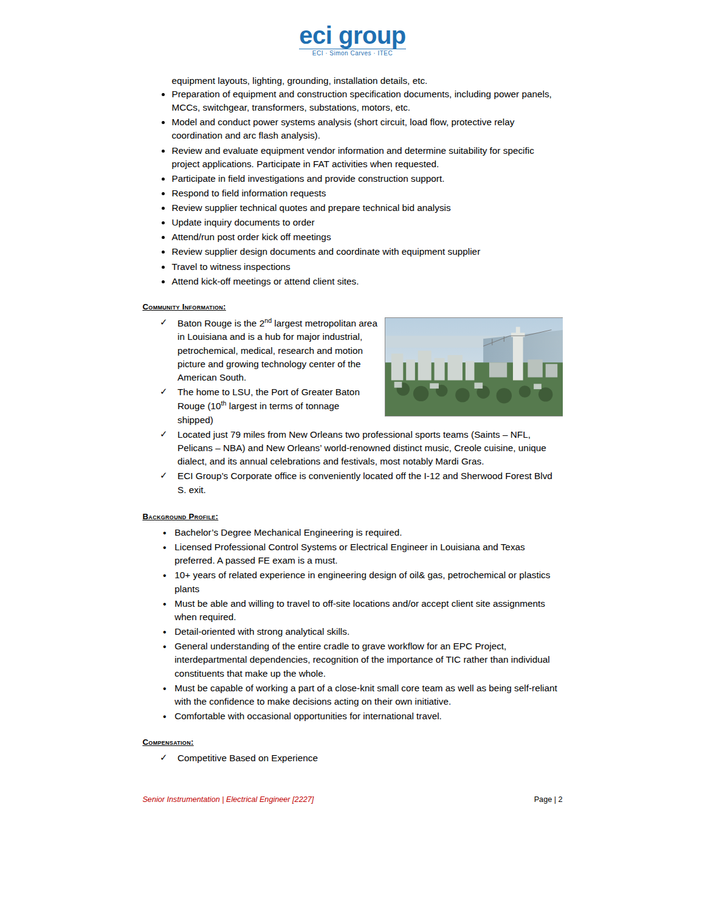eci group
ECI · Simon Carves · ITEC
equipment layouts, lighting, grounding, installation details, etc.
Preparation of equipment and construction specification documents, including power panels, MCCs, switchgear, transformers, substations, motors, etc.
Model and conduct power systems analysis (short circuit, load flow, protective relay coordination and arc flash analysis).
Review and evaluate equipment vendor information and determine suitability for specific project applications. Participate in FAT activities when requested.
Participate in field investigations and provide construction support.
Respond to field information requests
Review supplier technical quotes and prepare technical bid analysis
Update inquiry documents to order
Attend/run post order kick off meetings
Review supplier design documents and coordinate with equipment supplier
Travel to witness inspections
Attend kick-off meetings or attend client sites.
Community Information:
Baton Rouge is the 2nd largest metropolitan area in Louisiana and is a hub for major industrial, petrochemical, medical, research and motion picture and growing technology center of the American South.
The home to LSU, the Port of Greater Baton Rouge (10th largest in terms of tonnage shipped)
Located just 79 miles from New Orleans two professional sports teams (Saints – NFL, Pelicans – NBA) and New Orleans’ world-renowned distinct music, Creole cuisine, unique dialect, and its annual celebrations and festivals, most notably Mardi Gras.
ECI Group’s Corporate office is conveniently located off the I-12 and Sherwood Forest Blvd S. exit.
Background Profile:
Bachelor’s Degree Mechanical Engineering is required.
Licensed Professional Control Systems or Electrical Engineer in Louisiana and Texas preferred. A passed FE exam is a must.
10+ years of related experience in engineering design of oil& gas, petrochemical or plastics plants
Must be able and willing to travel to off-site locations and/or accept client site assignments when required.
Detail-oriented with strong analytical skills.
General understanding of the entire cradle to grave workflow for an EPC Project, interdepartmental dependencies, recognition of the importance of TIC rather than individual constituents that make up the whole.
Must be capable of working a part of a close-knit small core team as well as being self-reliant with the confidence to make decisions acting on their own initiative.
Comfortable with occasional opportunities for international travel.
Compensation:
Competitive Based on Experience
Senior Instrumentation | Electrical Engineer [2227] Page | 2